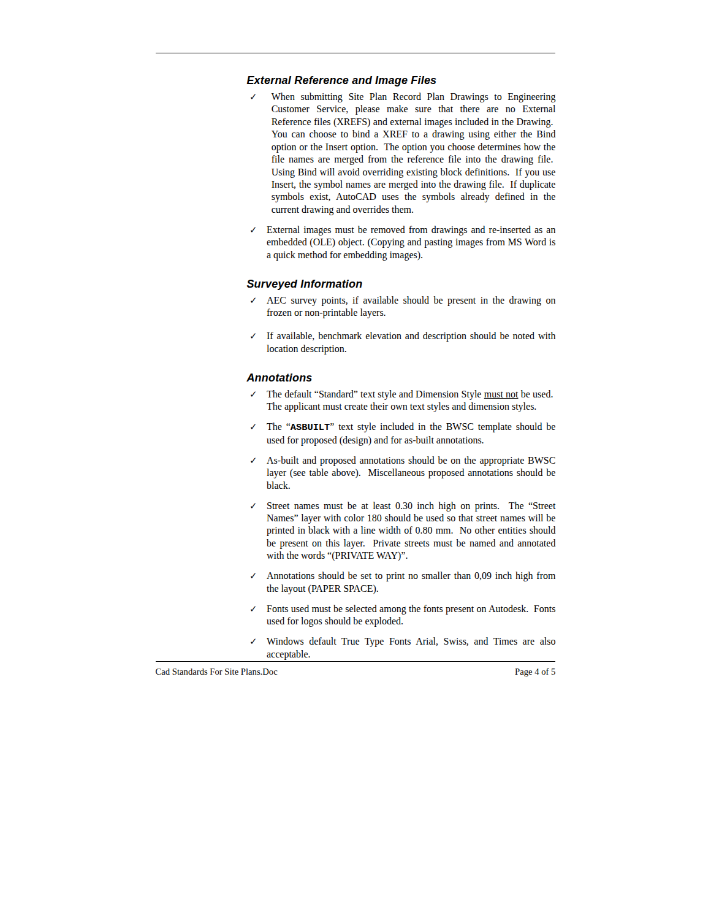External Reference and Image Files
When submitting Site Plan Record Plan Drawings to Engineering Customer Service, please make sure that there are no External Reference files (XREFS) and external images included in the Drawing. You can choose to bind a XREF to a drawing using either the Bind option or the Insert option. The option you choose determines how the file names are merged from the reference file into the drawing file. Using Bind will avoid overriding existing block definitions. If you use Insert, the symbol names are merged into the drawing file. If duplicate symbols exist, AutoCAD uses the symbols already defined in the current drawing and overrides them.
External images must be removed from drawings and re-inserted as an embedded (OLE) object. (Copying and pasting images from MS Word is a quick method for embedding images).
Surveyed Information
AEC survey points, if available should be present in the drawing on frozen or non-printable layers.
If available, benchmark elevation and description should be noted with location description.
Annotations
The default “Standard” text style and Dimension Style must not be used. The applicant must create their own text styles and dimension styles.
The “ASBUILT” text style included in the BWSC template should be used for proposed (design) and for as-built annotations.
As-built and proposed annotations should be on the appropriate BWSC layer (see table above). Miscellaneous proposed annotations should be black.
Street names must be at least 0.30 inch high on prints. The “Street Names” layer with color 180 should be used so that street names will be printed in black with a line width of 0.80 mm. No other entities should be present on this layer. Private streets must be named and annotated with the words “(PRIVATE WAY)”.
Annotations should be set to print no smaller than 0,09 inch high from the layout (PAPER SPACE).
Fonts used must be selected among the fonts present on Autodesk. Fonts used for logos should be exploded.
Windows default True Type Fonts Arial, Swiss, and Times are also acceptable.
Cad Standards For Site Plans.Doc Page 4 of 5